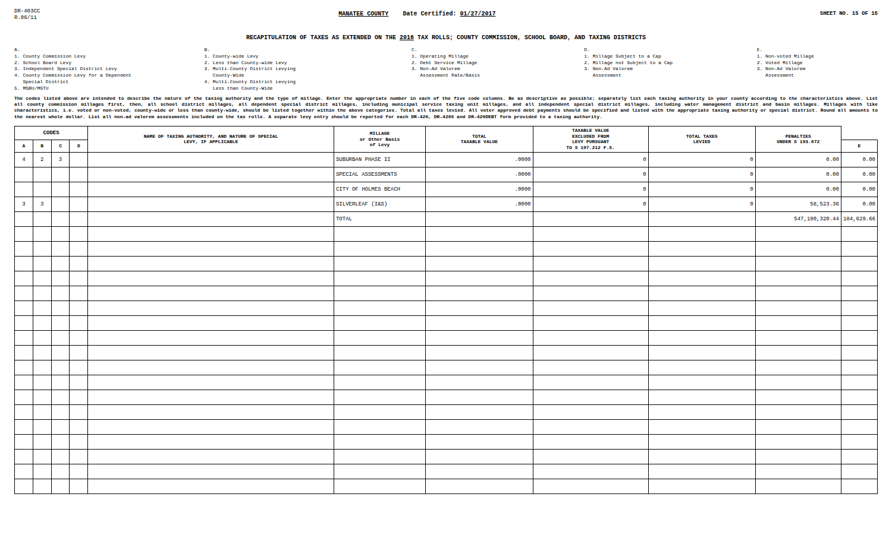DR-403CC
R.06/11
SHEET NO. 15 OF 15
MANATEE COUNTY Date Certified: 01/27/2017
RECAPITULATION OF TAXES AS EXTENDED ON THE 2016 TAX ROLLS; COUNTY COMMISSION, SCHOOL BOARD, AND TAXING DISTRICTS
| A. 1. County Commission Levy 2. School Board Levy 3. Independent Special District Levy 4. County Commission Levy for a Dependent Special District 5. MSBU/MSTU | B. 1. County-wide Levy 2. Less than County-wide Levy 3. Multi-County District Levying County-Wide 4. Multi-County District Levying Less than County-Wide | C. 1. Operating Millage 2. Debt Service Millage 3. Non-Ad Valorem Assessment Rate/Basis | D. 1. Millage Subject to a Cap 2. Millage not Subject to a Cap 3. Non-Ad Valorem Assessment | E. 1. Non-voted Millage 2. Voted Millage 3. Non-Ad Valorem Assessment |
The codes listed above are intended to describe the nature of the taxing authority and the type of millage. Enter the appropriate number in each of the five code columns. Be as descriptive as possible; separately list each taxing authority in your county according to the characteristics above. List all county commission millages first, then, all school district millages, all dependent special district millages, including municipal service taxing unit millages, and all independent special district millages, including water management district and basin millages. Millages with like characteristics, i.e. voted or non-voted, county-wide or less than county-wide, should be listed together within the above categories. Total all taxes levied. All voter approved debt payments should be specified and listed with the appropriate taxing authority or special district. Round all amounts to the nearest whole dollar. List all non-ad valorem assessments included on the tax rolls. A separate levy entry should be reported for each DR-420, DR-420S and DR-420DEBT form provided to a taxing authority.
| CODES | NAME OF TAXING AUTHORITY, AND NATURE OF SPECIAL LEVY, IF APPLICABLE | MILLAGE or Other Basis of Levy | TOTAL TAXABLE VALUE | TAXABLE VALUE EXCLUDED FROM LEVY PURSUANT TO S 197.212 F.S. | TOTAL TAXES LEVIED | PENALTIES UNDER S 193.072 |
| --- | --- | --- | --- | --- | --- | --- |
| A | B | C | D | E |
| 4 | 2 | 3 | | | SUBURBAN PHASE II | .0000 | 0 | 0 | 0.00 | 0.00 |
| | | | | | SPECIAL ASSESSMENTS | .0000 | 0 | 0 | 0.00 | 0.00 |
| | | | | | CITY OF HOLMES BEACH | .0000 | 0 | 0 | 0.00 | 0.00 |
| 3 | 3 | | | | SILVERLEAF (I&S) | .0000 | 0 | 0 | 58,523.36 | 0.00 |
| | | | | | TOTAL | | | | 547,190,320.44 | 184,629.66 |